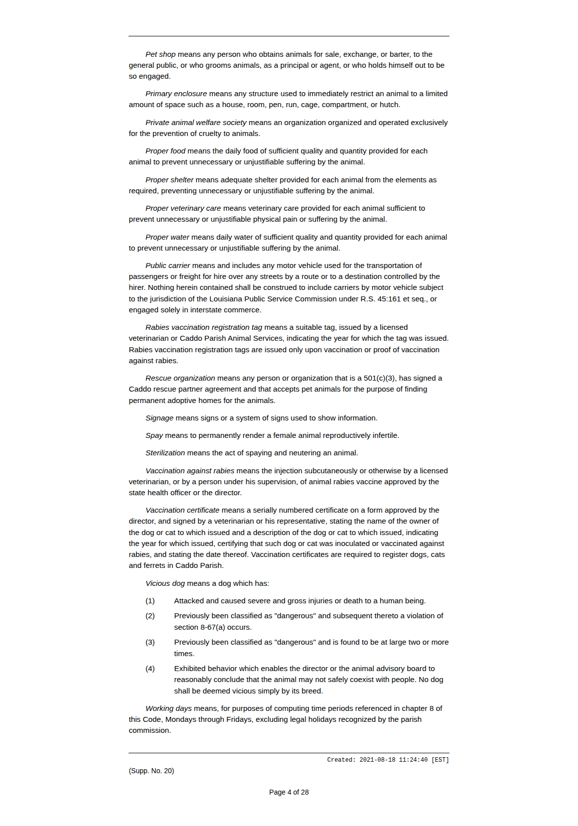Pet shop means any person who obtains animals for sale, exchange, or barter, to the general public, or who grooms animals, as a principal or agent, or who holds himself out to be so engaged.
Primary enclosure means any structure used to immediately restrict an animal to a limited amount of space such as a house, room, pen, run, cage, compartment, or hutch.
Private animal welfare society means an organization organized and operated exclusively for the prevention of cruelty to animals.
Proper food means the daily food of sufficient quality and quantity provided for each animal to prevent unnecessary or unjustifiable suffering by the animal.
Proper shelter means adequate shelter provided for each animal from the elements as required, preventing unnecessary or unjustifiable suffering by the animal.
Proper veterinary care means veterinary care provided for each animal sufficient to prevent unnecessary or unjustifiable physical pain or suffering by the animal.
Proper water means daily water of sufficient quality and quantity provided for each animal to prevent unnecessary or unjustifiable suffering by the animal.
Public carrier means and includes any motor vehicle used for the transportation of passengers or freight for hire over any streets by a route or to a destination controlled by the hirer. Nothing herein contained shall be construed to include carriers by motor vehicle subject to the jurisdiction of the Louisiana Public Service Commission under R.S. 45:161 et seq., or engaged solely in interstate commerce.
Rabies vaccination registration tag means a suitable tag, issued by a licensed veterinarian or Caddo Parish Animal Services, indicating the year for which the tag was issued. Rabies vaccination registration tags are issued only upon vaccination or proof of vaccination against rabies.
Rescue organization means any person or organization that is a 501(c)(3), has signed a Caddo rescue partner agreement and that accepts pet animals for the purpose of finding permanent adoptive homes for the animals.
Signage means signs or a system of signs used to show information.
Spay means to permanently render a female animal reproductively infertile.
Sterilization means the act of spaying and neutering an animal.
Vaccination against rabies means the injection subcutaneously or otherwise by a licensed veterinarian, or by a person under his supervision, of animal rabies vaccine approved by the state health officer or the director.
Vaccination certificate means a serially numbered certificate on a form approved by the director, and signed by a veterinarian or his representative, stating the name of the owner of the dog or cat to which issued and a description of the dog or cat to which issued, indicating the year for which issued, certifying that such dog or cat was inoculated or vaccinated against rabies, and stating the date thereof. Vaccination certificates are required to register dogs, cats and ferrets in Caddo Parish.
Vicious dog means a dog which has:
(1) Attacked and caused severe and gross injuries or death to a human being.
(2) Previously been classified as "dangerous" and subsequent thereto a violation of section 8-67(a) occurs.
(3) Previously been classified as "dangerous" and is found to be at large two or more times.
(4) Exhibited behavior which enables the director or the animal advisory board to reasonably conclude that the animal may not safely coexist with people. No dog shall be deemed vicious simply by its breed.
Working days means, for purposes of computing time periods referenced in chapter 8 of this Code, Mondays through Fridays, excluding legal holidays recognized by the parish commission.
Created: 2021-08-18 11:24:40 [EST]
(Supp. No. 20)
Page 4 of 28